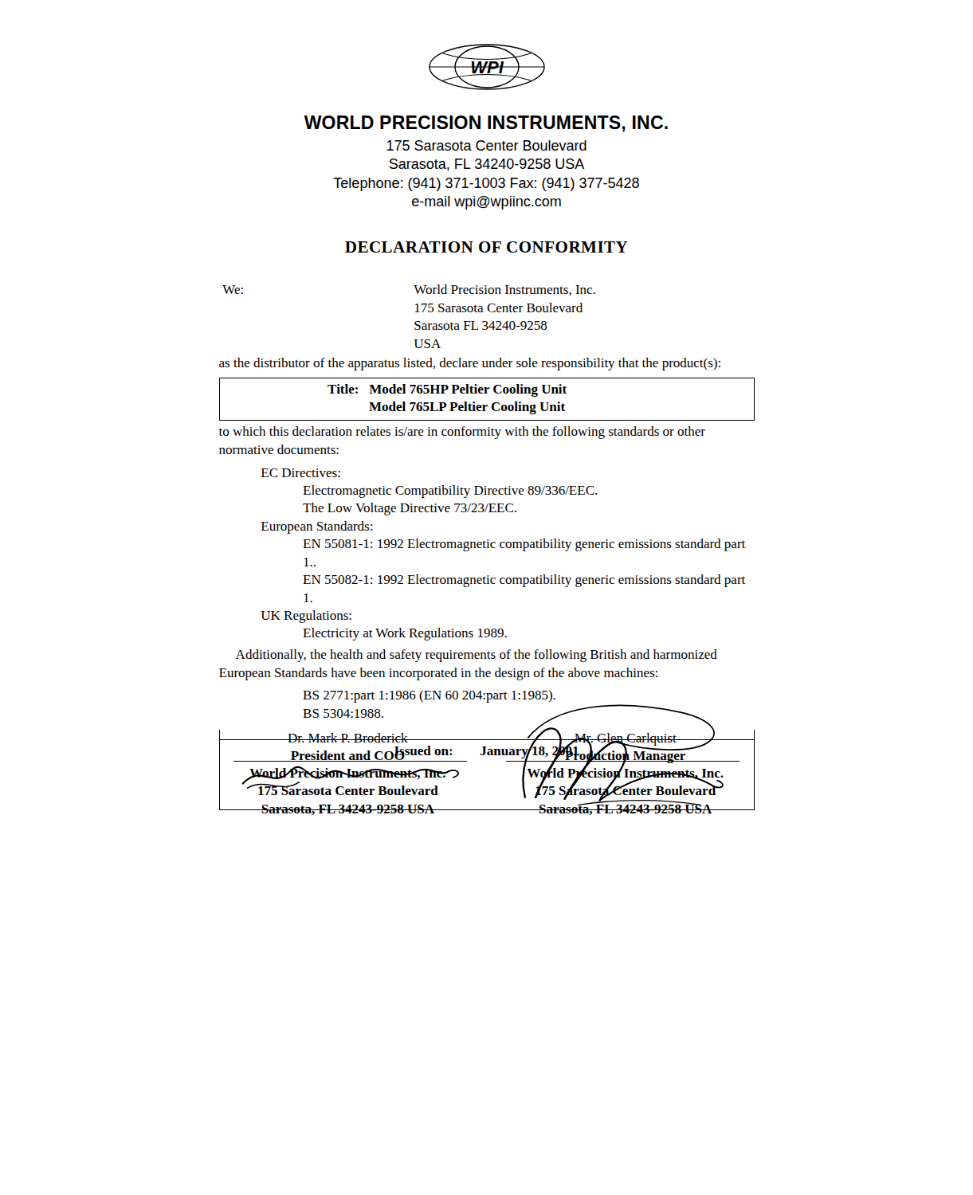WPI
WORLD PRECISION INSTRUMENTS, INC.
175 Sarasota Center Boulevard
Sarasota, FL 34240-9258 USA
Telephone: (941) 371-1003 Fax: (941) 377-5428
e-mail wpi@wpiinc.com
DECLARATION OF CONFORMITY
We:
World Precision Instruments, Inc.
175 Sarasota Center Boulevard
Sarasota FL 34240-9258
USA
as the distributor of the apparatus listed, declare under sole responsibility that the product(s):
Title: Model 765HP Peltier Cooling Unit
Model 765LP Peltier Cooling Unit
to which this declaration relates is/are in conformity with the following standards or other normative documents:
EC Directives:
Electromagnetic Compatibility Directive 89/336/EEC.
The Low Voltage Directive 73/23/EEC.
European Standards:
EN 55081-1: 1992 Electromagnetic compatibility generic emissions standard part 1..
EN 55082-1: 1992 Electromagnetic compatibility generic emissions standard part 1.
UK Regulations:
Electricity at Work Regulations 1989.
Additionally, the health and safety requirements of the following British and harmonized European Standards have been incorporated in the design of the above machines:
BS 2771:part 1:1986 (EN 60 204:part 1:1985).
BS 5304:1988.
Issued on:January 18, 2001
Dr. Mark P. Broderick
President and COO
World Precision Instruments, Inc.
175 Sarasota Center Boulevard
Sarasota, FL 34243-9258 USA
Mr. Glen Carlquist
Production Manager
World Precision Instruments, Inc.
175 Sarasota Center Boulevard
Sarasota, FL 34243-9258 USA